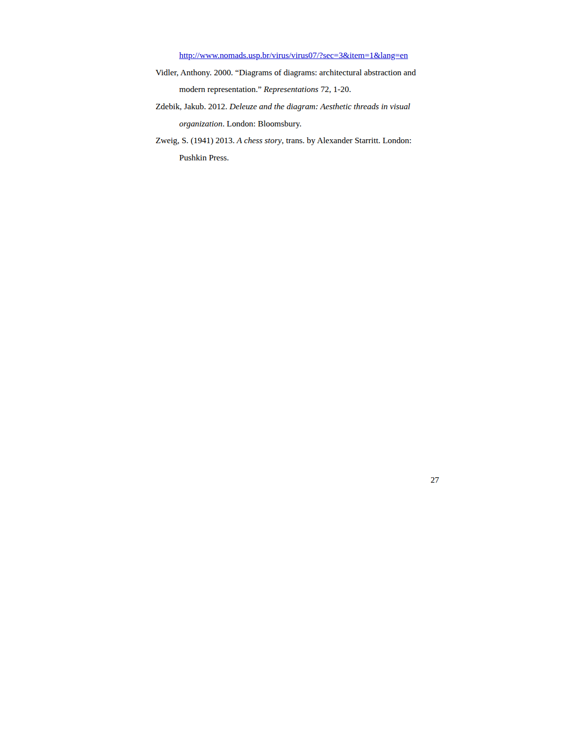http://www.nomads.usp.br/virus/virus07/?sec=3&item=1&lang=en
Vidler, Anthony. 2000. “Diagrams of diagrams: architectural abstraction and modern representation.” Representations 72, 1-20.
Zdebik, Jakub. 2012. Deleuze and the diagram: Aesthetic threads in visual organization. London: Bloomsbury.
Zweig, S. (1941) 2013. A chess story, trans. by Alexander Starritt. London: Pushkin Press.
27